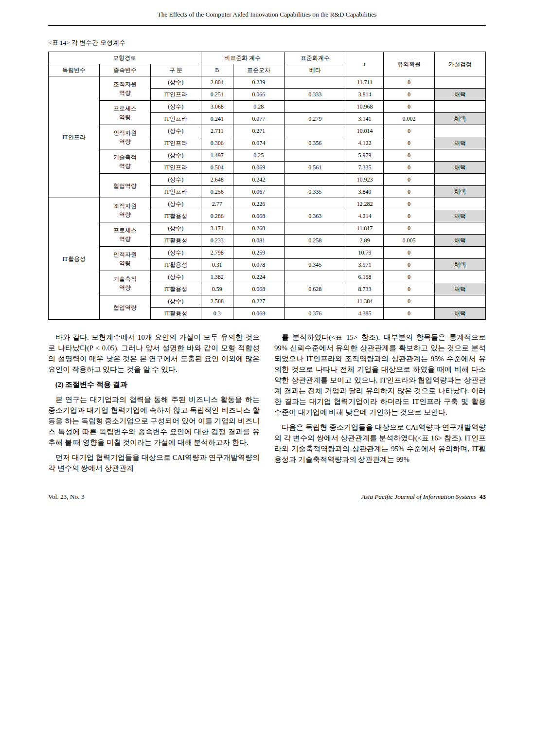The Effects of the Computer Aided Innovation Capabilities on the R&D Capabilities
<표 14> 각 변수간 모형계수
| 모형경로 | 비표준화 계수 | 표준화계수 | t | 유의확률 | 가설검정 |
| --- | --- | --- | --- | --- | --- |
| 독립변수 | 종속변수 | 구 분 | B | 표준오차 | 베타 |
| IT인프라 | 조직자원 역량 | (상수) | 2.804 | 0.239 | | 11.711 | 0 | |
| IT인프라 | 0.251 | 0.066 | 0.333 | 3.814 | 0 | 채택 |
| 프로세스 역량 | (상수) | 3.068 | 0.28 | | 10.968 | 0 | |
| IT인프라 | 0.241 | 0.077 | 0.279 | 3.141 | 0.002 | 채택 |
| 인적자원 역량 | (상수) | 2.711 | 0.271 | | 10.014 | 0 | |
| IT인프라 | 0.306 | 0.074 | 0.356 | 4.122 | 0 | 채택 |
| 기술축적 역량 | (상수) | 1.497 | 0.25 | | 5.979 | 0 | |
| IT인프라 | 0.504 | 0.069 | 0.561 | 7.335 | 0 | 채택 |
| 협업역량 | (상수) | 2.648 | 0.242 | | 10.923 | 0 | |
| IT인프라 | 0.256 | 0.067 | 0.335 | 3.849 | 0 | 채택 |
| IT활용성 | 조직자원 역량 | (상수) | 2.77 | 0.226 | | 12.282 | 0 | |
| IT활용성 | 0.286 | 0.068 | 0.363 | 4.214 | 0 | 채택 |
| 프로세스 역량 | (상수) | 3.171 | 0.268 | | 11.817 | 0 | |
| IT활용성 | 0.233 | 0.081 | 0.258 | 2.89 | 0.005 | 채택 |
| 인적자원 역량 | (상수) | 2.798 | 0.259 | | 10.79 | 0 | |
| IT활용성 | 0.31 | 0.078 | 0.345 | 3.971 | 0 | 채택 |
| 기술축적 역량 | (상수) | 1.382 | 0.224 | | 6.158 | 0 | |
| IT활용성 | 0.59 | 0.068 | 0.628 | 8.733 | 0 | 채택 |
| 협업역량 | (상수) | 2.588 | 0.227 | | 11.384 | 0 | |
| IT활용성 | 0.3 | 0.068 | 0.376 | 4.385 | 0 | 채택 |
바와 같다. 모형계수에서 10개 요인의 가설이 모두 유의한 것으로 나타났다(P < 0.05). 그러나 앞서 설명한 바와 같이 모형 적합성의 설명력이 매우 낮은 것은 본 연구에서 도출된 요인 이외에 많은 요인이 작용하고 있다는 것을 알 수 있다.
(2) 조절변수 적용 결과
본 연구는 대기업과의 협력을 통해 주된 비즈니스 활동을 하는 중소기업과 대기업 협력기업에 속하지 않고 독립적인 비즈니스 활동을 하는 독립형 중소기업으로 구성되어 있어 이들 기업의 비즈니스 특성에 따른 독립변수와 종속변수 요인에 대한 검정 결과를 유추해 볼 때 영향을 미칠 것이라는 가설에 대해 분석하고자 한다.
먼저 대기업 협력기업들을 대상으로 CAI역량과 연구개발역량의 각 변수의 쌍에서 상관관계
를 분석하였다(<표 15> 참조). 대부분의 항목들은 통계적으로 99% 신뢰수준에서 유의한 상관관계를 확보하고 있는 것으로 분석되었으나 IT인프라와 조직역량과의 상관관계는 95% 수준에서 유의한 것으로 나타나 전체 기업을 대상으로 하였을 때에 비해 다소 약한 상관관계를 보이고 있으나, IT인프라와 협업역량과는 상관관계 결과는 전체 기업과 달리 유의하지 않은 것으로 나타났다. 이러한 결과는 대기업 협력기업이라 하더라도 IT인프라 구축 및 활용 수준이 대기업에 비해 낮은데 기인하는 것으로 보인다.
다음은 독립형 중소기업들을 대상으로 CAI역량과 연구개발역량의 각 변수의 쌍에서 상관관계를 분석하였다(<표 16> 참조). IT인프라와 기술축적역량과의 상관관계는 95% 수준에서 유의하며, IT활용성과 기술축적역량과의 상관관계는 99%
Vol. 23, No. 3
Asia Pacific Journal of Information Systems 43